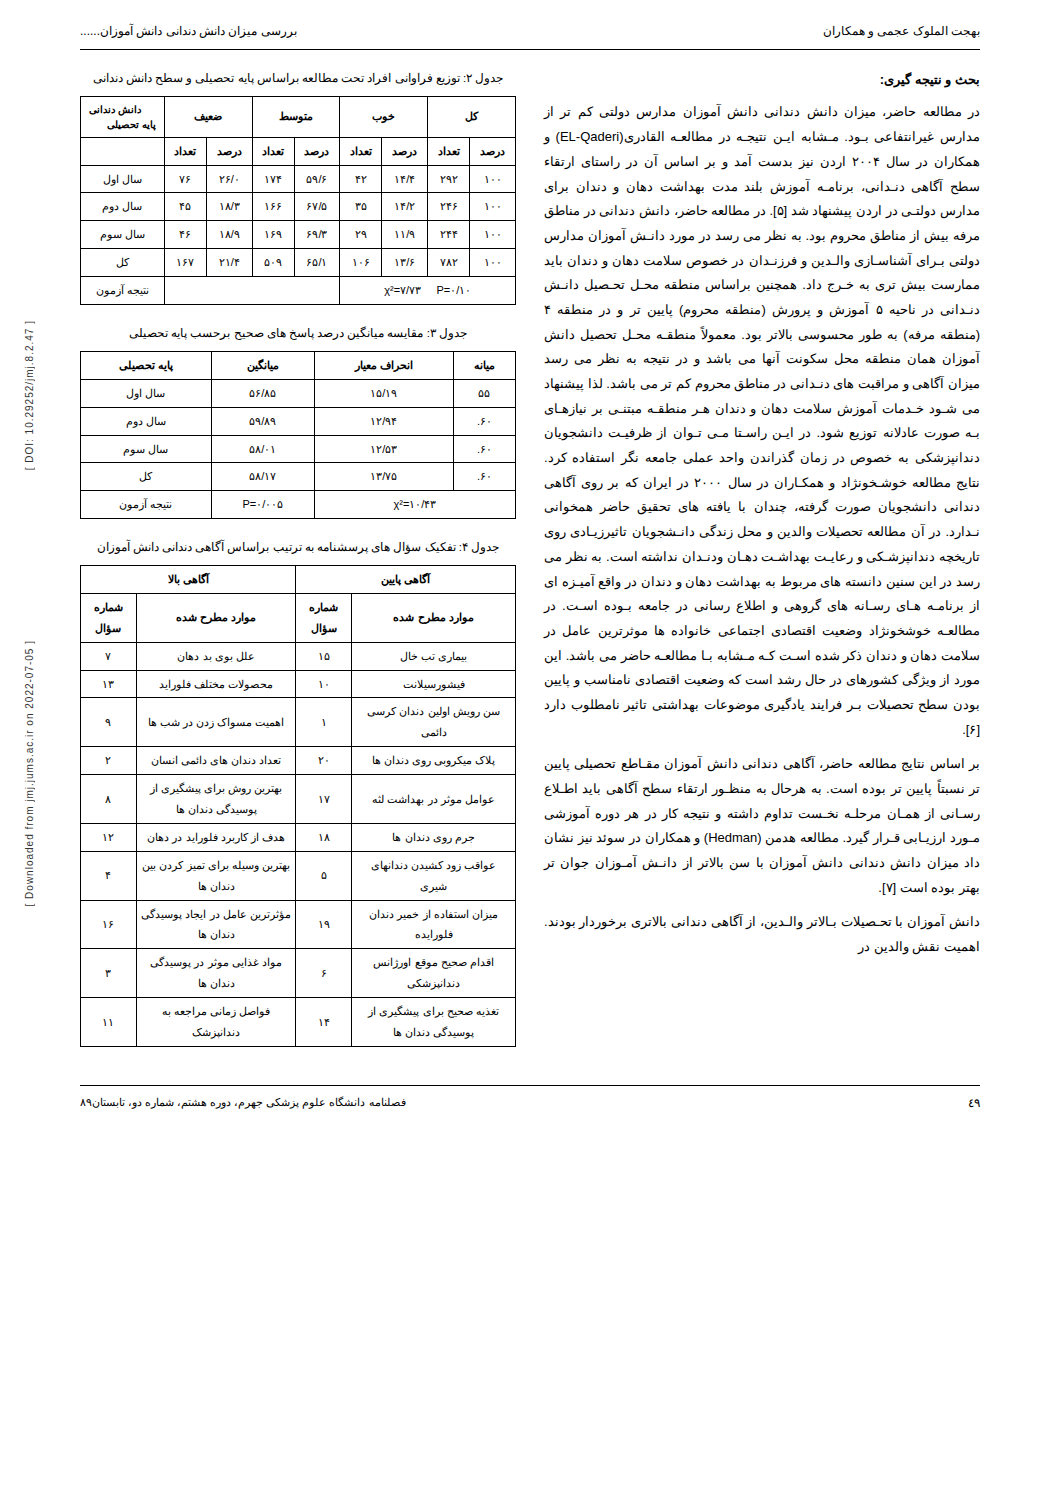بهجت الملوک عجمی و همکاران
بررسی میزان دانش دندانی دانش آموزان......
بحث و نتیجه گیری:
در مطالعه حاضر، میزان دانش دندانی دانش آموزان مدارس دولتی کم تر از مدارس غیرانتفاعی بـود. مـشابه ایـن نتیجـه در مطالعـه القادری(EL-Qaderi) و همکاران در سال ۲۰۰۴ اردن نیز بدست آمد و بر اساس آن در راستای ارتقاء سطح آگاهی دنـدانی، برنامـه آموزش بلند مدت بهداشت دهان و دندان برای مدارس دولتـی در اردن پیشنهاد شد [۵]. در مطالعه حاضر، دانش دندانی در مناطق مرفه بیش از مناطق محروم بود. به نظر می رسد در مورد دانـش آموزان مدارس دولتی بـرای آشناسـازی والـدین و فرزنـدان در خصوص سلامت دهان و دندان باید ممارست بیش تری به خـرج داد. همچنین براساس منطقه محـل تحـصیل دانـش دنـدانی در ناحیه ۵ آموزش و پرورش (منطقه محروم) پایین تر و در منطقه ۴ (منطقه مرفه) به طور محسوسی بالاتر بود. معمولاً منطقـه محـل تحصیل دانش آموزان همان منطقه محل سکونت آنها می باشد و در نتیجه به نظر می رسد میزان آگاهی و مراقبت های دنـدانی در مناطق محروم کم تر می باشد. لذا پیشنهاد می شـود خـدمات آموزش سلامت دهان و دندان هـر منطقـه مبتنـی بر نیازهـای بـه صورت عادلانه توزیع شود. در ایـن راسـتا مـی تـوان از ظرفیـت دانشجویان دندانپزشکی به خصوص در زمان گذراندن واحد عملی جامعه نگر استفاده کرد. نتایج مطالعه خوشـخونژاد و همکـاران در سال ۲۰۰۰ در ایران که بر روی آگاهی دندانی دانشجویان صورت گرفته، چندان با یافته های تحقیق حاضر همخوانی نـدارد. در آن مطالعه تحصیلات والدین و محل زندگی دانـشجویان تاثیرزیـادی روی تاریخچه دندانپزشـکی و رعایـت بهداشـت دهـان ودنـدان نداشته است. به نظر می رسد در این سنین دانسته های مربوط به بهداشت دهان و دندان در واقع آمیـزه ای از برنامـه هـای رسـانه های گروهی و اطلاع رسانی در جامعه بـوده اسـت. در مطالعـه خوشخونژاد وضعیت اقتصادی اجتماعی خانواده ها موثرترین عامل در سلامت دهان و دندان ذکر شده اسـت کـه مـشابه بـا مطالعـه حاضر می باشد. این مورد از ویژگی کشورهای در حال رشد است که وضعیت اقتصادی نامناسب و پایین بودن سطح تحصیلات بـر فرایند یادگیری موضوعات بهداشتی تاثیر نامطلوب دارد [۶].
بر اساس نتایج مطالعه حاضر، آگاهی دندانی دانش آموزان مقـاطع تحصیلی پایین تر نسبتاً پایین تر بوده است. به هرحال به منظـور ارتقاء سطح آگاهی باید اطـلاع رسـانی از همـان مرحلـه نخـست تداوم داشته و نتیجه کار در هر دوره آموزشی مـورد ارزیـابی قـرار گیرد. مطالعه هدمن (Hedman) و همکاران در سوئد نیز نشان داد میزان دانش دندانی دانش آموزان با سن بالاتر از دانـش آمـوزان جوان تر بهتر بوده است [۷].
دانش آموزان با تحـصیلات بـالاتر والـدین، از آگاهی دندانی بالاتری برخوردار بودند. اهمیت نقش والدین در
جدول ۲: توزیع فراوانی افراد تحت مطالعه براساس پایه تحصیلی و سطح دانش دندانی
| کل | خوب | متوسط | ضعیف | دانش دندانی پایه تحصیلی |
| --- | --- | --- | --- | --- |
| درصد | تعداد | درصد | تعداد | درصد | تعداد | درصد | تعداد | |
| ۱۰۰ | ۲۹۲ | ۱۴/۴ | ۴۲ | ۵۹/۶ | ۱۷۴ | ۲۶/۰ | ۷۶ | سال اول |
| ۱۰۰ | ۲۴۶ | ۱۴/۲ | ۳۵ | ۶۷/۵ | ۱۶۶ | ۱۸/۳ | ۴۵ | سال دوم |
| ۱۰۰ | ۲۴۴ | ۱۱/۹ | ۲۹ | ۶۹/۳ | ۱۶۹ | ۱۸/۹ | ۴۶ | سال سوم |
| ۱۰۰ | ۷۸۲ | ۱۳/۶ | ۱۰۶ | ۶۵/۱ | ۵۰۹ | ۲۱/۴ | ۱۶۷ | کل |
| χ²=۷/۷۳ P=۰/۱۰ | | نتیجه آزمون |
جدول ۳: مقایسه میانگین درصد پاسخ های صحیح برحسب پایه تحصیلی
| میانه | انحراف معیار | میانگین | پایه تحصیلی |
| --- | --- | --- | --- |
| ۵۵ | ۱۵/۱۹ | ۵۶/۸۵ | سال اول |
| ۶۰. | ۱۲/۹۴ | ۵۹/۸۹ | سال دوم |
| ۶۰. | ۱۲/۵۳ | ۵۸/۰۱ | سال سوم |
| ۶۰. | ۱۳/۷۵ | ۵۸/۱۷ | کل |
| χ²=۱۰/۴۳ | P=۰/۰۰۵ | نتیجه آزمون |
جدول ۴: تفکیک سؤال های پرسشنامه به ترتیب براساس آگاهی دندانی دانش آموزان
| آگاهی پایین | آگاهی بالا |
| --- | --- |
| موارد مطرح شده | شماره سؤال | موارد مطرح شده | شماره سؤال |
| بیماری تب خال | ۱۵ | علل بوی بد دهان | ۷ |
| فیشورسیلانت | ۱۰ | محصولات مختلف فلوراید | ۱۳ |
| سن رویش اولین دندان کرسی دائمی | ۱ | اهمیت مسواک زدن در شب ها | ۹ |
| پلاک میکروبی روی دندان ها | ۲۰ | تعداد دندان های دائمی انسان | ۲ |
| عوامل موثر در بهداشت لثه | ۱۷ | بهترین روش برای پیشگیری از پوسیدگی دندان ها | ۸ |
| جرم روی دندان ها | ۱۸ | هدف از کاربرد فلوراید در دهان | ۱۲ |
| عواقب زود کشیدن دندانهای شیری | ۵ | بهترین وسیله برای تمیز کردن بین دندان ها | ۴ |
| میزان استفاده از خمیر دندان فلورایده | ۱۹ | مؤثرترین عامل در ایجاد پوسیدگی دندان ها | ۱۶ |
| اقدام صحیح موقع اورژانس دندانپزشکی | ۶ | مواد غذایی موثر در پوسیدگی دندان ها | ۳ |
| تغذیه صحیح برای پیشگیری از پوسیدگی دندان ها | ۱۴ | فواصل زمانی مراجعه به دندانپزشک | ۱۱ |
٤٩
فصلنامه دانشگاه علوم پزشکی جهرم، دوره هشتم، شماره دو، تابستان۸۹
[ DOI: 10.29252/jmj.8.2.47 ]
[ Downloaded from jmj.jums.ac.ir on 2022-07-05 ]